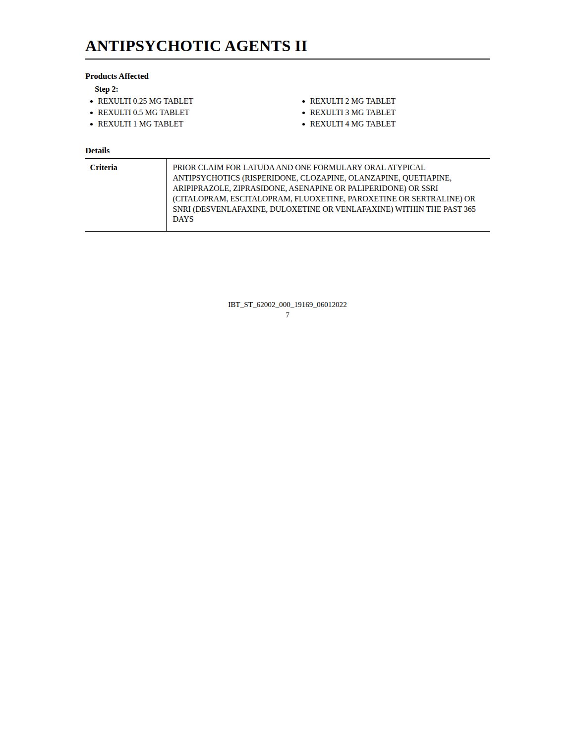ANTIPSYCHOTIC AGENTS II
Products Affected
Step 2:
REXULTI 0.25 MG TABLET
REXULTI 0.5 MG TABLET
REXULTI 1 MG TABLET
REXULTI 2 MG TABLET
REXULTI 3 MG TABLET
REXULTI 4 MG TABLET
Details
| Criteria | PRIOR CLAIM FOR LATUDA AND ONE FORMULARY ORAL ATYPICAL ANTIPSYCHOTICS (RISPERIDONE, CLOZAPINE, OLANZAPINE, QUETIAPINE, ARIPIPRAZOLE, ZIPRASIDONE, ASENAPINE OR PALIPERIDONE) OR SSRI (CITALOPRAM, ESCITALOPRAM, FLUOXETINE, PAROXETINE OR SERTRALINE) OR SNRI (DESVENLAFAXINE, DULOXETINE OR VENLAFAXINE) WITHIN THE PAST 365 DAYS |
IBT_ST_62002_000_19169_06012022
7